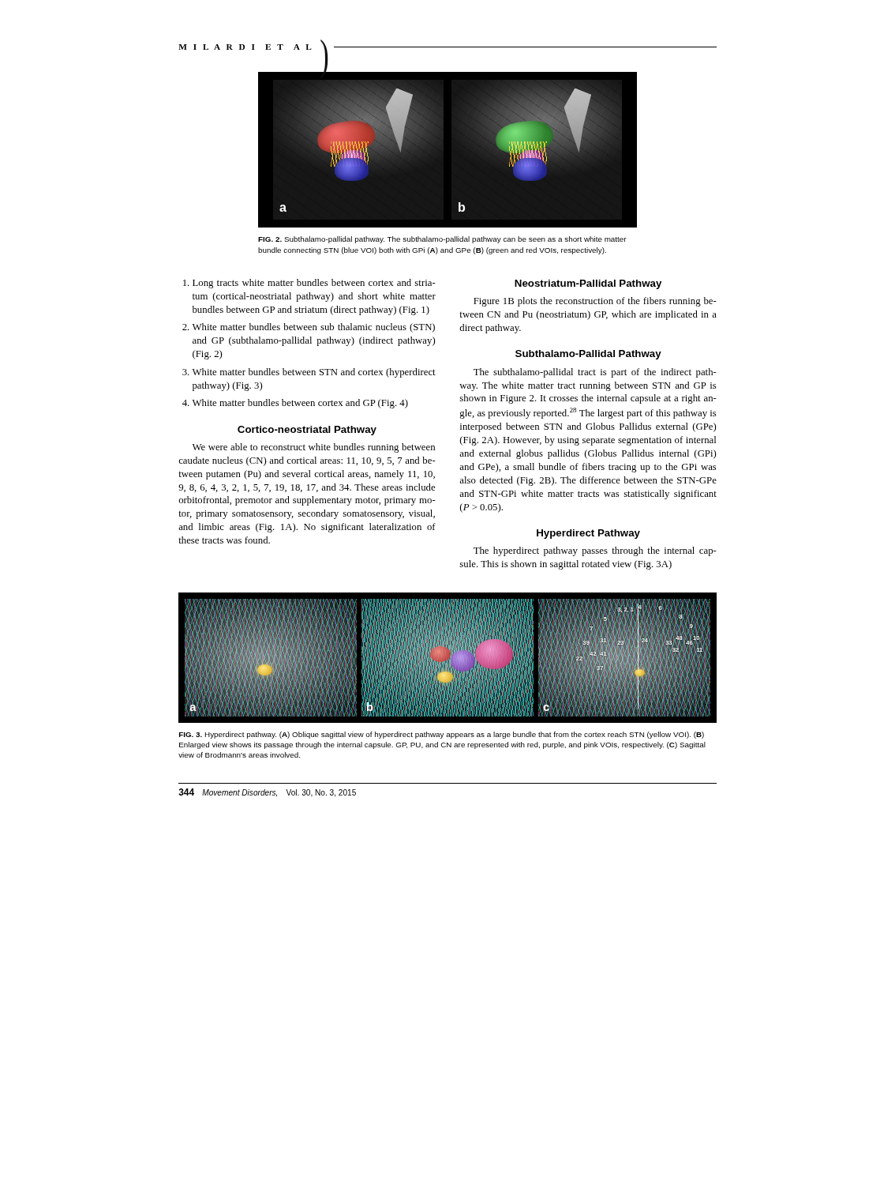M I L A R D I E T A L
)
a
b
FIG. 2. Subthalamo-pallidal pathway. The subthalamo-pallidal pathway can be seen as a short white matter bundle connecting STN (blue VOI) both with GPi (A) and GPe (B) (green and red VOIs, respectively).
Long tracts white matter bundles between cortex and striatum (cortical-neostriatal pathway) and short white matter bundles between GP and striatum (direct pathway) (Fig. 1)
White matter bundles between sub thalamic nucleus (STN) and GP (subthalamo-pallidal pathway) (indirect pathway) (Fig. 2)
White matter bundles between STN and cortex (hyperdirect pathway) (Fig. 3)
White matter bundles between cortex and GP (Fig. 4)
Cortico-neostriatal Pathway
We were able to reconstruct white bundles running between caudate nucleus (CN) and cortical areas: 11, 10, 9, 5, 7 and between putamen (Pu) and several cortical areas, namely 11, 10, 9, 8, 6, 4, 3, 2, 1, 5, 7, 19, 18, 17, and 34. These areas include orbitofrontal, premotor and supplementary motor, primary motor, primary somatosensory, secondary somatosensory, visual, and limbic areas (Fig. 1A). No significant lateralization of these tracts was found.
Neostriatum-Pallidal Pathway
Figure 1B plots the reconstruction of the fibers running between CN and Pu (neostriatum) GP, which are implicated in a direct pathway.
Subthalamo-Pallidal Pathway
The subthalamo-pallidal tract is part of the indirect pathway. The white matter tract running between STN and GP is shown in Figure 2. It crosses the internal capsule at a right angle, as previously reported.28 The largest part of this pathway is interposed between STN and Globus Pallidus external (GPe) (Fig. 2A). However, by using separate segmentation of internal and external globus pallidus (Globus Pallidus internal (GPi) and GPe), a small bundle of fibers tracing up to the GPi was also detected (Fig. 2B). The difference between the STN-GPe and STN-GPi white matter tracts was statistically significant (P > 0.05).
Hyperdirect Pathway
The hyperdirect pathway passes through the internal capsule. This is shown in sagittal rotated view (Fig. 3A)
a
b
3, 2, 1 4 6 5 7 8 9 10 11 39 31 23 24 33 48 46 32 42 41 22 37
c
FIG. 3. Hyperdirect pathway. (A) Oblique sagittal view of hyperdirect pathway appears as a large bundle that from the cortex reach STN (yellow VOI). (B) Enlarged view shows its passage through the internal capsule. GP, PU, and CN are represented with red, purple, and pink VOIs, respectively. (C) Sagittal view of Brodmann's areas involved.
344 Movement Disorders, Vol. 30, No. 3, 2015